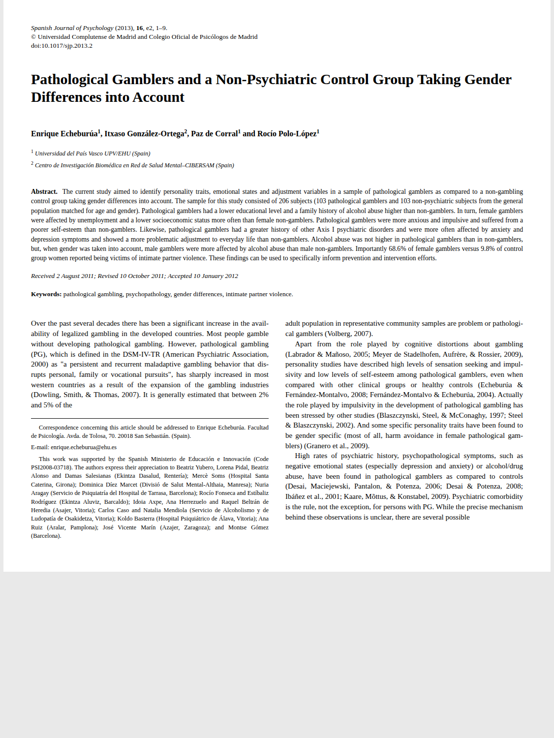Spanish Journal of Psychology (2013), 16, e2, 1–9.
© Universidad Complutense de Madrid and Colegio Oficial de Psicólogos de Madrid
doi:10.1017/sjp.2013.2
Pathological Gamblers and a Non-Psychiatric Control Group Taking Gender Differences into Account
Enrique Echeburúa1, Itxaso González-Ortega2, Paz de Corral1 and Rocío Polo-López1
1 Universidad del País Vasco UPV/EHU (Spain)
2 Centro de Investigación Biomédica en Red de Salud Mental–CIBERSAM (Spain)
Abstract. The current study aimed to identify personality traits, emotional states and adjustment variables in a sample of pathological gamblers as compared to a non-gambling control group taking gender differences into account. The sample for this study consisted of 206 subjects (103 pathological gamblers and 103 non-psychiatric subjects from the general population matched for age and gender). Pathological gamblers had a lower educational level and a family history of alcohol abuse higher than non-gamblers. In turn, female gamblers were affected by unemployment and a lower socioeconomic status more often than female non-gamblers. Pathological gamblers were more anxious and impulsive and suffered from a poorer self-esteem than non-gamblers. Likewise, pathological gamblers had a greater history of other Axis I psychiatric disorders and were more often affected by anxiety and depression symptoms and showed a more problematic adjustment to everyday life than non-gamblers. Alcohol abuse was not higher in pathological gamblers than in non-gamblers, but, when gender was taken into account, male gamblers were more affected by alcohol abuse than male non-gamblers. Importantly 68.6% of female gamblers versus 9.8% of control group women reported being victims of intimate partner violence. These findings can be used to specifically inform prevention and intervention efforts.
Received 2 August 2011; Revised 10 October 2011; Accepted 10 January 2012
Keywords: pathological gambling, psychopathology, gender differences, intimate partner violence.
Over the past several decades there has been a significant increase in the availability of legalized gambling in the developed countries. Most people gamble without developing pathological gambling. However, pathological gambling (PG), which is defined in the DSM-IV-TR (American Psychiatric Association, 2000) as "a persistent and recurrent maladaptive gambling behavior that disrupts personal, family or vocational pursuits", has sharply increased in most western countries as a result of the expansion of the gambling industries (Dowling, Smith, & Thomas, 2007). It is generally estimated that between 2% and 5% of the
Correspondence concerning this article should be addressed to Enrique Echeburúa. Facultad de Psicología. Avda. de Tolosa, 70. 20018 San Sebastián. (Spain).
E-mail: enrique.echeburua@ehu.es
This work was supported by the Spanish Ministerio de Educación e Innovación (Code PSI2008-03718). The authors express their appreciation to Beatriz Yubero, Lorena Pidal, Beatriz Alonso and Damas Salesianas (Ekintza Dasalud, Rentería); Mercè Soms (Hospital Santa Caterina, Girona); Dominica Díez Marcet (Divisió de Salut Mental-Althaia, Manresa); Nuria Aragay (Servicio de Psiquiatría del Hospital de Tarrasa, Barcelona); Rocío Fonseca and Estíbaliz Rodríguez (Ekintza Aluviz, Barcaldo); Idoia Axpe, Ana Herrezuelo and Raquel Beltrán de Heredia (Asajer, Vitoria); Carlos Caso and Natalia Mendiola (Servicio de Alcoholismo y de Ludopatía de Osakidetza, Vitoria); Koldo Basterra (Hospital Psiquiátrico de Álava, Vitoria); Ana Ruiz (Aralar, Pamplona); José Vicente Marín (Azajer, Zaragoza); and Montse Gómez (Barcelona).
adult population in representative community samples are problem or pathological gamblers (Volberg, 2007).
Apart from the role played by cognitive distortions about gambling (Labrador & Mañoso, 2005; Meyer de Stadelhofen, Aufrère, & Rossier, 2009), personality studies have described high levels of sensation seeking and impulsivity and low levels of self-esteem among pathological gamblers, even when compared with other clinical groups or healthy controls (Echeburúa & Fernández-Montalvo, 2008; Fernández-Montalvo & Echeburúa, 2004). Actually the role played by impulsivity in the development of pathological gambling has been stressed by other studies (Blaszczynski, Steel, & McConaghy, 1997; Steel & Blaszczynski, 2002). And some specific personality traits have been found to be gender specific (most of all, harm avoidance in female pathological gamblers) (Granero et al., 2009).
High rates of psychiatric history, psychopathological symptoms, such as negative emotional states (especially depression and anxiety) or alcohol/drug abuse, have been found in pathological gamblers as compared to controls (Desai, Maciejewski, Pantalon, & Potenza, 2006; Desai & Potenza, 2008; Ibáñez et al., 2001; Kaare, Mõttus, & Konstabel, 2009). Psychiatric comorbidity is the rule, not the exception, for persons with PG. While the precise mechanism behind these observations is unclear, there are several possible